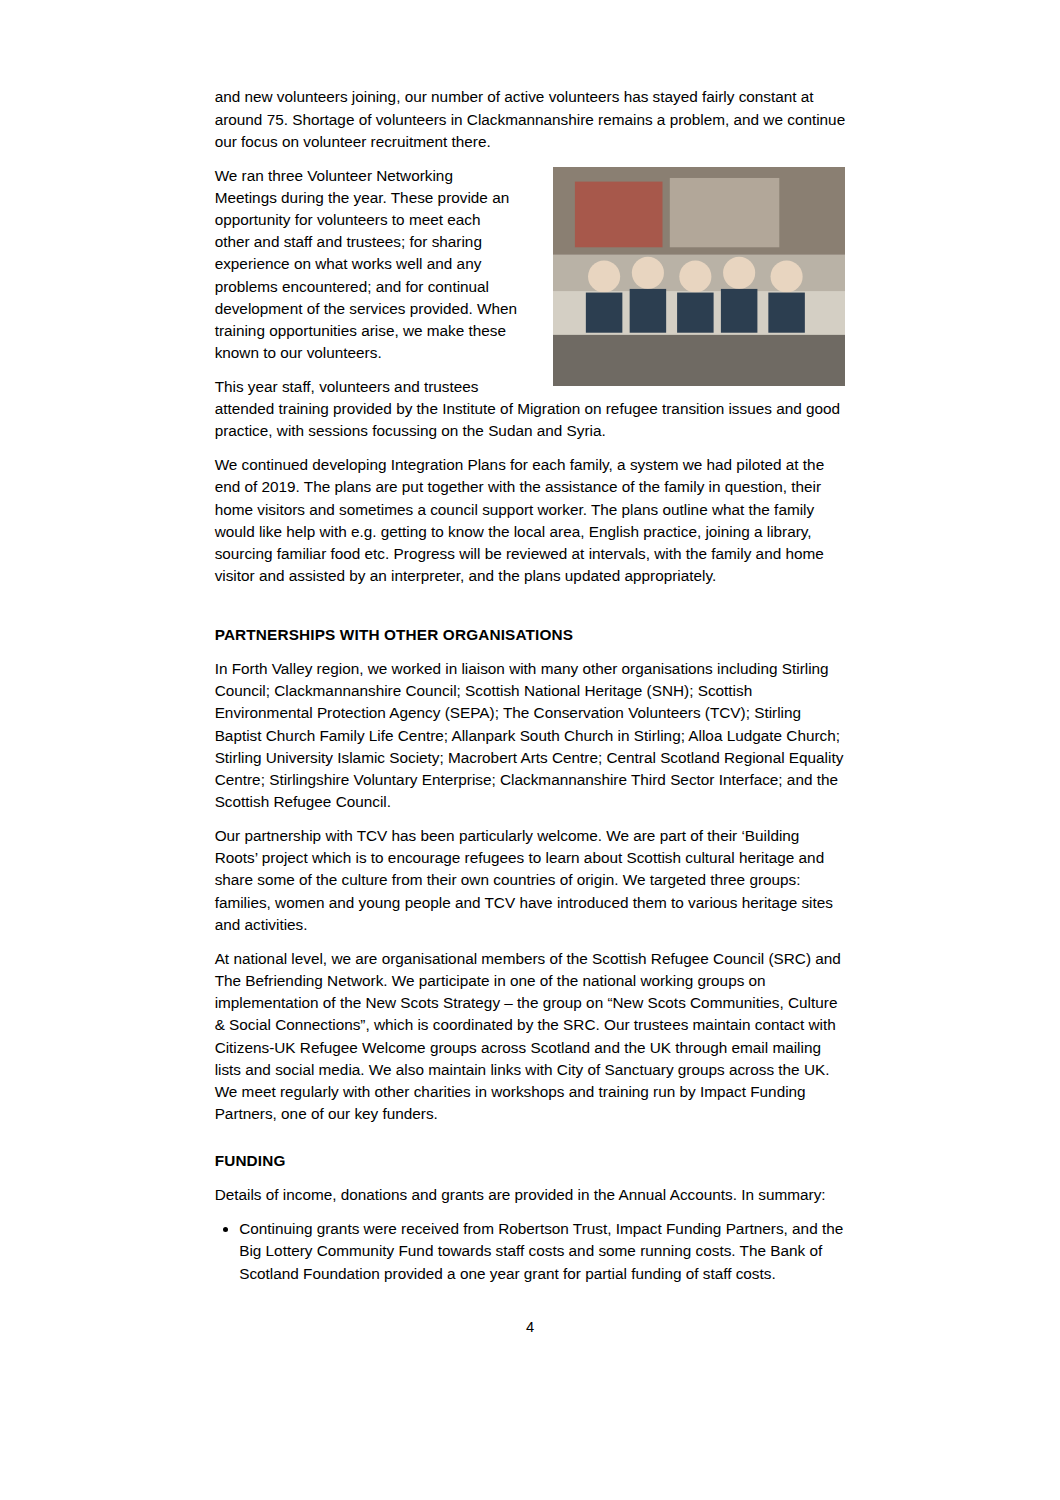and new volunteers joining, our number of active volunteers has stayed fairly constant at around 75. Shortage of volunteers in Clackmannanshire remains a problem, and we continue our focus on volunteer recruitment there.
We ran three Volunteer Networking Meetings during the year. These provide an opportunity for volunteers to meet each other and staff and trustees; for sharing experience on what works well and any problems encountered; and for continual development of the services provided. When training opportunities arise, we make these known to our volunteers.
This year staff, volunteers and trustees attended training provided by the Institute of Migration on refugee transition issues and good practice, with sessions focussing on the Sudan and Syria.
We continued developing Integration Plans for each family, a system we had piloted at the end of 2019. The plans are put together with the assistance of the family in question, their home visitors and sometimes a council support worker. The plans outline what the family would like help with e.g. getting to know the local area, English practice, joining a library, sourcing familiar food etc. Progress will be reviewed at intervals, with the family and home visitor and assisted by an interpreter, and the plans updated appropriately.
PARTNERSHIPS WITH OTHER ORGANISATIONS
In Forth Valley region, we worked in liaison with many other organisations including Stirling Council; Clackmannanshire Council; Scottish National Heritage (SNH); Scottish Environmental Protection Agency (SEPA); The Conservation Volunteers (TCV); Stirling Baptist Church Family Life Centre; Allanpark South Church in Stirling; Alloa Ludgate Church; Stirling University Islamic Society; Macrobert Arts Centre; Central Scotland Regional Equality Centre; Stirlingshire Voluntary Enterprise; Clackmannanshire Third Sector Interface; and the Scottish Refugee Council.
Our partnership with TCV has been particularly welcome. We are part of their ‘Building Roots’ project which is to encourage refugees to learn about Scottish cultural heritage and share some of the culture from their own countries of origin. We targeted three groups: families, women and young people and TCV have introduced them to various heritage sites and activities.
At national level, we are organisational members of the Scottish Refugee Council (SRC) and The Befriending Network. We participate in one of the national working groups on implementation of the New Scots Strategy – the group on “New Scots Communities, Culture & Social Connections”, which is coordinated by the SRC. Our trustees maintain contact with Citizens-UK Refugee Welcome groups across Scotland and the UK through email mailing lists and social media. We also maintain links with City of Sanctuary groups across the UK. We meet regularly with other charities in workshops and training run by Impact Funding Partners, one of our key funders.
FUNDING
Details of income, donations and grants are provided in the Annual Accounts. In summary:
Continuing grants were received from Robertson Trust, Impact Funding Partners, and the Big Lottery Community Fund towards staff costs and some running costs. The Bank of Scotland Foundation provided a one year grant for partial funding of staff costs.
4